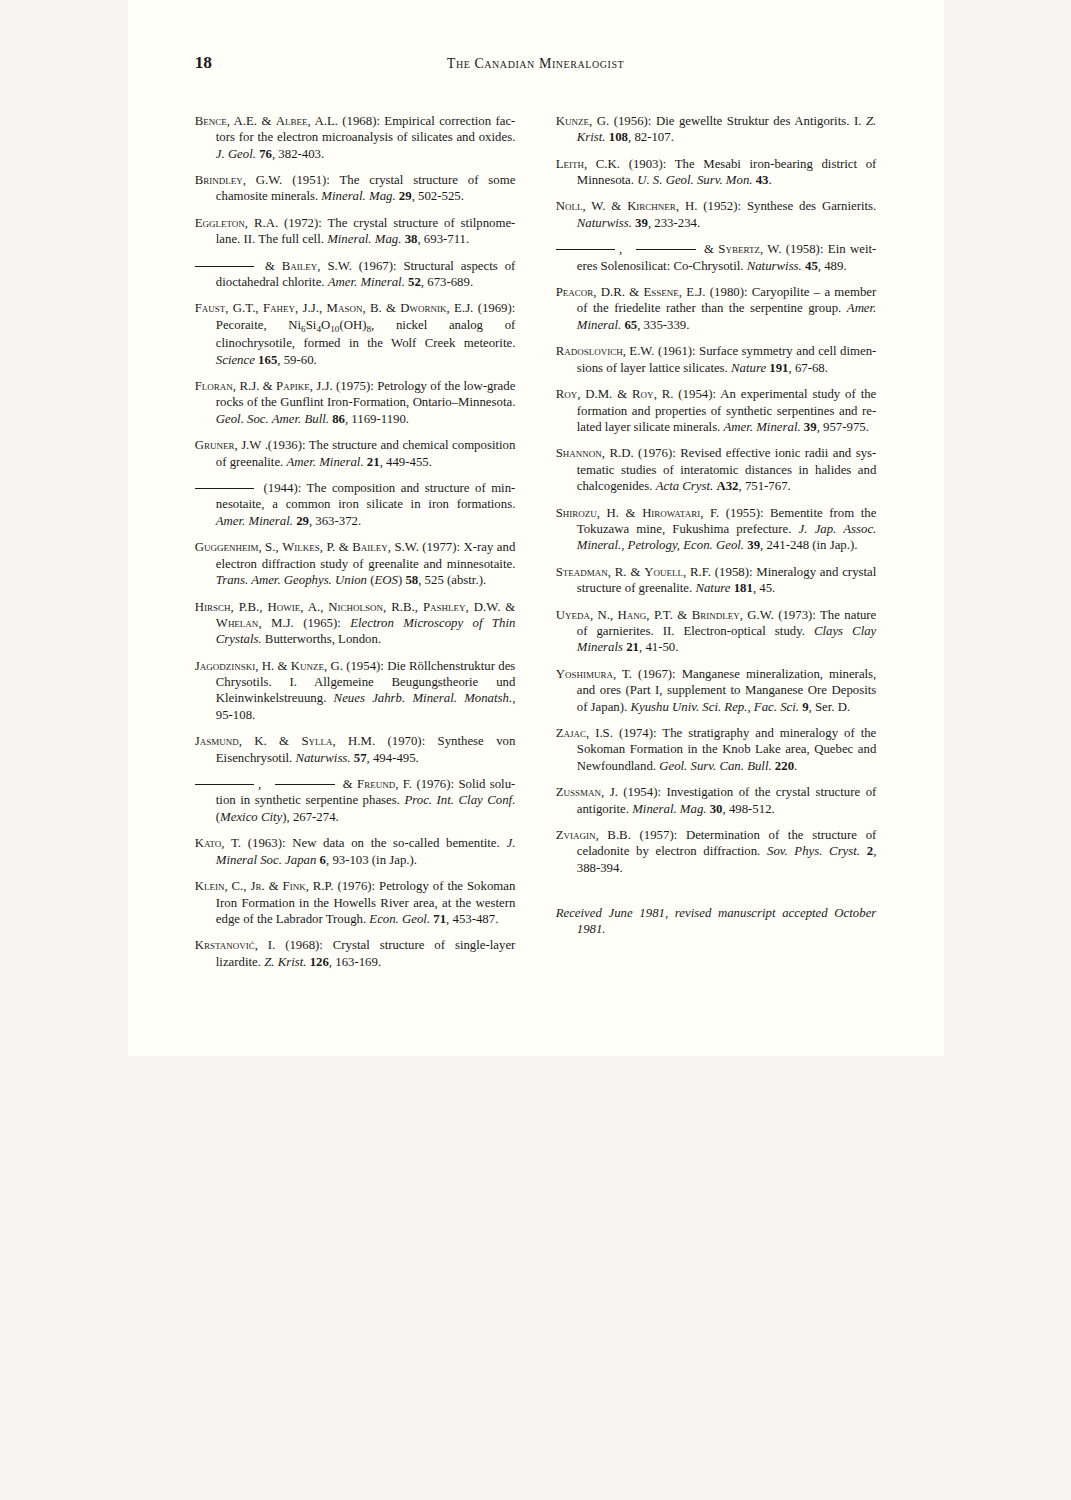18
The Canadian Mineralogist
Bence, A.E. & Albee, A.L. (1968): Empirical correction factors for the electron microanalysis of silicates and oxides. J. Geol. 76, 382-403.
Brindley, G.W. (1951): The crystal structure of some chamosite minerals. Mineral. Mag. 29, 502-525.
Eggleton, R.A. (1972): The crystal structure of stilpnomelane. II. The full cell. Mineral. Mag. 38, 693-711.
& Bailey, S.W. (1967): Structural aspects of dioctahedral chlorite. Amer. Mineral. 52, 673-689.
Faust, G.T., Fahey, J.J., Mason, B. & Dwornik, E.J. (1969): Pecoraite, Ni6Si4O10(OH)8, nickel analog of clinochrysotile, formed in the Wolf Creek meteorite. Science 165, 59-60.
Floran, R.J. & Papike, J.J. (1975): Petrology of the low-grade rocks of the Gunflint Iron-Formation, Ontario–Minnesota. Geol. Soc. Amer. Bull. 86, 1169-1190.
Gruner, J.W .(1936): The structure and chemical composition of greenalite. Amer. Mineral. 21, 449-455.
(1944): The composition and structure of minnesotaite, a common iron silicate in iron formations. Amer. Mineral. 29, 363-372.
Guggenheim, S., Wilkes, P. & Bailey, S.W. (1977): X-ray and electron diffraction study of greenalite and minnesotaite. Trans. Amer. Geophys. Union (EOS) 58, 525 (abstr.).
Hirsch, P.B., Howie, A., Nicholson, R.B., Pashley, D.W. & Whelan, M.J. (1965): Electron Microscopy of Thin Crystals. Butterworths, London.
Jagodzinski, H. & Kunze, G. (1954): Die Röllchenstruktur des Chrysotils. I. Allgemeine Beugungstheorie und Kleinwinkelstreuung. Neues Jahrb. Mineral. Monatsh., 95-108.
Jasmund, K. & Sylla, H.M. (1970): Synthese von Eisenchrysotil. Naturwiss. 57, 494-495.
, & Freund, F. (1976): Solid solution in synthetic serpentine phases. Proc. Int. Clay Conf. (Mexico City), 267-274.
Kato, T. (1963): New data on the so-called bementite. J. Mineral Soc. Japan 6, 93-103 (in Jap.).
Klein, C., Jr. & Fink, R.P. (1976): Petrology of the Sokoman Iron Formation in the Howells River area, at the western edge of the Labrador Trough. Econ. Geol. 71, 453-487.
Krstanović, I. (1968): Crystal structure of single-layer lizardite. Z. Krist. 126, 163-169.
Kunze, G. (1956): Die gewellte Struktur des Antigorits. I. Z. Krist. 108, 82-107.
Leith, C.K. (1903): The Mesabi iron-bearing district of Minnesota. U. S. Geol. Surv. Mon. 43.
Noll, W. & Kirchner, H. (1952): Synthese des Garnierits. Naturwiss. 39, 233-234.
, & Sybertz, W. (1958): Ein weiteres Solenosilicat: Co-Chrysotil. Naturwiss. 45, 489.
Peacor, D.R. & Essene, E.J. (1980): Caryopilite – a member of the friedelite rather than the serpentine group. Amer. Mineral. 65, 335-339.
Radoslovich, E.W. (1961): Surface symmetry and cell dimensions of layer lattice silicates. Nature 191, 67-68.
Roy, D.M. & Roy, R. (1954): An experimental study of the formation and properties of synthetic serpentines and related layer silicate minerals. Amer. Mineral. 39, 957-975.
Shannon, R.D. (1976): Revised effective ionic radii and systematic studies of interatomic distances in halides and chalcogenides. Acta Cryst. A32, 751-767.
Shirozu, H. & Hirowatari, F. (1955): Bementite from the Tokuzawa mine, Fukushima prefecture. J. Jap. Assoc. Mineral., Petrology, Econ. Geol. 39, 241-248 (in Jap.).
Steadman, R. & Youell, R.F. (1958): Mineralogy and crystal structure of greenalite. Nature 181, 45.
Uyeda, N., Hang, P.T. & Brindley, G.W. (1973): The nature of garnierites. II. Electron-optical study. Clays Clay Minerals 21, 41-50.
Yoshimura, T. (1967): Manganese mineralization, minerals, and ores (Part I, supplement to Manganese Ore Deposits of Japan). Kyushu Univ. Sci. Rep., Fac. Sci. 9, Ser. D.
Zajac, I.S. (1974): The stratigraphy and mineralogy of the Sokoman Formation in the Knob Lake area, Quebec and Newfoundland. Geol. Surv. Can. Bull. 220.
Zussman, J. (1954): Investigation of the crystal structure of antigorite. Mineral. Mag. 30, 498-512.
Zviagin, B.B. (1957): Determination of the structure of celadonite by electron diffraction. Sov. Phys. Cryst. 2, 388-394.
Received June 1981, revised manuscript accepted October 1981.